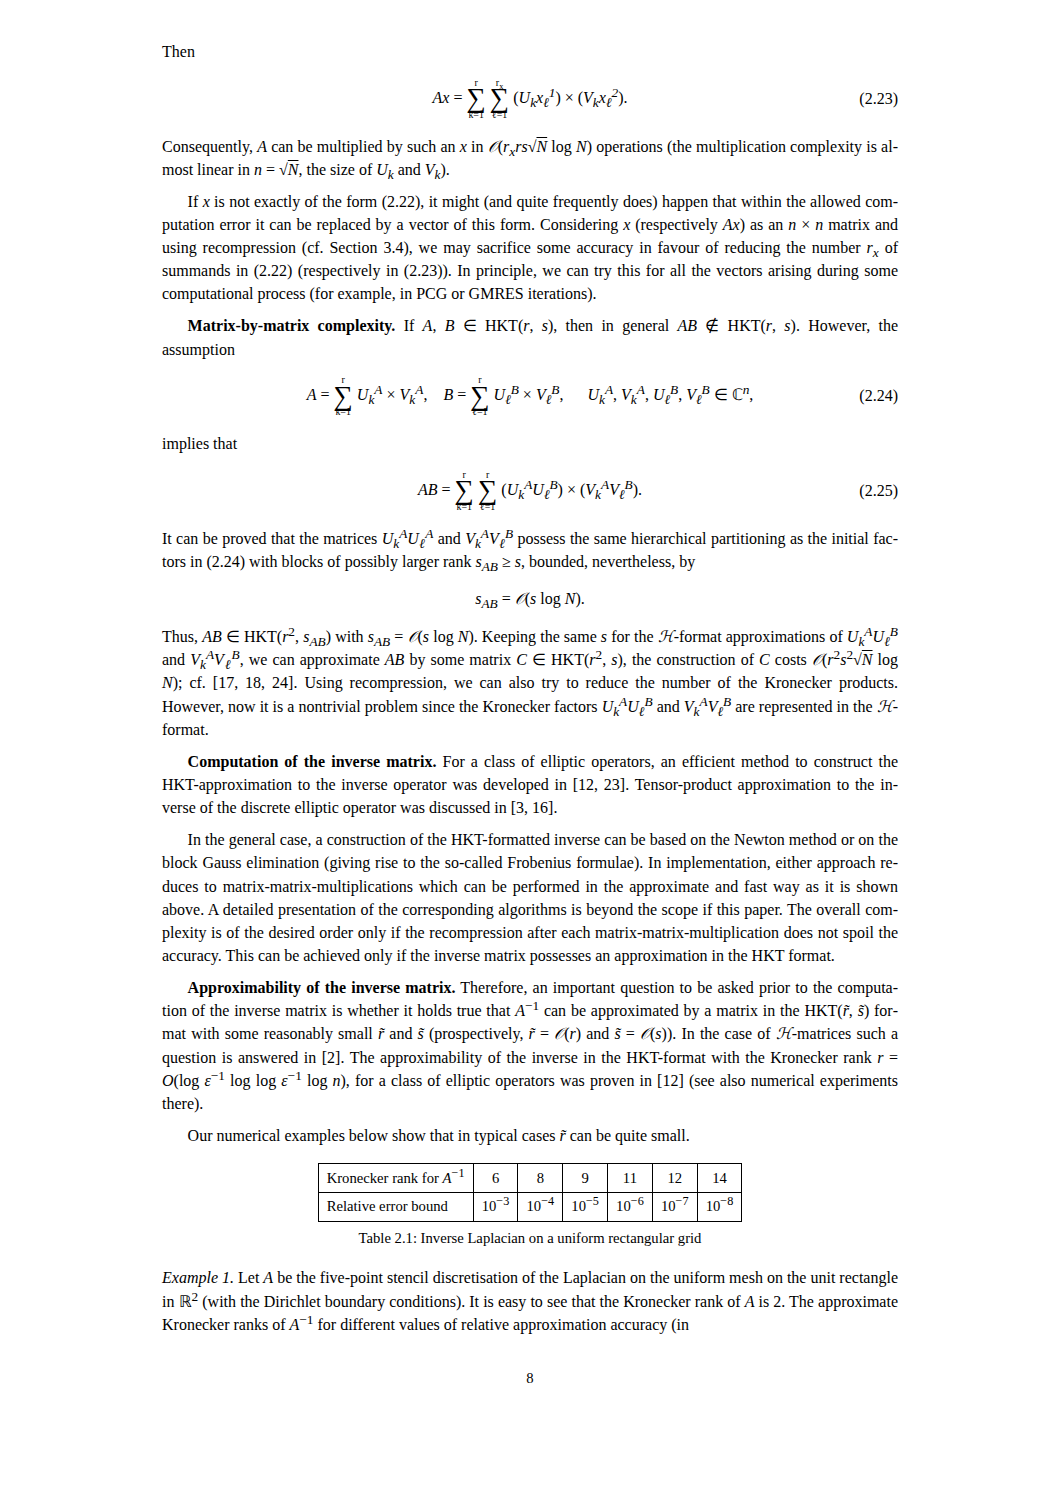Then
Ax = r∑k=1 rx∑ℓ=1 (Ukxℓ1) × (Vkxℓ2). (2.23)
Consequently, A can be multiplied by such an x in 𝒪(rxrs√N log N) operations (the multiplication complexity is almost linear in n = √N, the size of Uk and Vk).
If x is not exactly of the form (2.22), it might (and quite frequently does) happen that within the allowed computation error it can be replaced by a vector of this form. Considering x (respectively Ax) as an n × n matrix and using recompression (cf. Section 3.4), we may sacrifice some accuracy in favour of reducing the number rx of summands in (2.22) (respectively in (2.23)). In principle, we can try this for all the vectors arising during some computational process (for example, in PCG or GMRES iterations).
Matrix-by-matrix complexity. If A, B ∈ HKT(r, s), then in general AB ∉ HKT(r, s). However, the assumption
A = r∑k=1 UkA × VkA, B = r∑ℓ=1 UℓB × VℓB, UkA, VkA, UℓB, VℓB ∈ ℂn, (2.24)
implies that
AB = r∑k=1 r∑ℓ=1 (UkAUℓB) × (VkAVℓB). (2.25)
It can be proved that the matrices UkAUℓA and VkAVℓB possess the same hierarchical partitioning as the initial factors in (2.24) with blocks of possibly larger rank sAB ≥ s, bounded, nevertheless, by
sAB = 𝒪(s log N).
Thus, AB ∈ HKT(r2, sAB) with sAB = 𝒪(s log N). Keeping the same s for the ℋ-format approximations of UkAUℓB and VkAVℓB, we can approximate AB by some matrix C ∈ HKT(r2, s), the construction of C costs 𝒪(r2s2√N log N); cf. [17, 18, 24]. Using recompression, we can also try to reduce the number of the Kronecker products. However, now it is a nontrivial problem since the Kronecker factors UkAUℓB and VkAVℓB are represented in the ℋ-format.
Computation of the inverse matrix. For a class of elliptic operators, an efficient method to construct the HKT-approximation to the inverse operator was developed in [12, 23]. Tensor-product approximation to the inverse of the discrete elliptic operator was discussed in [3, 16].
In the general case, a construction of the HKT-formatted inverse can be based on the Newton method or on the block Gauss elimination (giving rise to the so-called Frobenius formulae). In implementation, either approach reduces to matrix-matrix-multiplications which can be performed in the approximate and fast way as it is shown above. A detailed presentation of the corresponding algorithms is beyond the scope if this paper. The overall complexity is of the desired order only if the recompression after each matrix-matrix-multiplication does not spoil the accuracy. This can be achieved only if the inverse matrix possesses an approximation in the HKT format.
Approximability of the inverse matrix. Therefore, an important question to be asked prior to the computation of the inverse matrix is whether it holds true that A−1 can be approximated by a matrix in the HKT(r̃, s̃) format with some reasonably small r̃ and s̃ (prospectively, r̃ = 𝒪(r) and s̃ = 𝒪(s)). In the case of ℋ-matrices such a question is answered in [2]. The approximability of the inverse in the HKT-format with the Kronecker rank r = O(log ε−1 log log ε−1 log n), for a class of elliptic operators was proven in [12] (see also numerical experiments there).
Our numerical examples below show that in typical cases r̃ can be quite small.
| Kronecker rank for A −1 | 6 | 8 | 9 | 11 | 12 | 14 |
| Relative error bound | 10 −3 | 10 −4 | 10 −5 | 10 −6 | 10 −7 | 10 −8 |
Table 2.1: Inverse Laplacian on a uniform rectangular grid
Example 1. Let A be the five-point stencil discretisation of the Laplacian on the uniform mesh on the unit rectangle in ℝ2 (with the Dirichlet boundary conditions). It is easy to see that the Kronecker rank of A is 2. The approximate Kronecker ranks of A−1 for different values of relative approximation accuracy (in
8